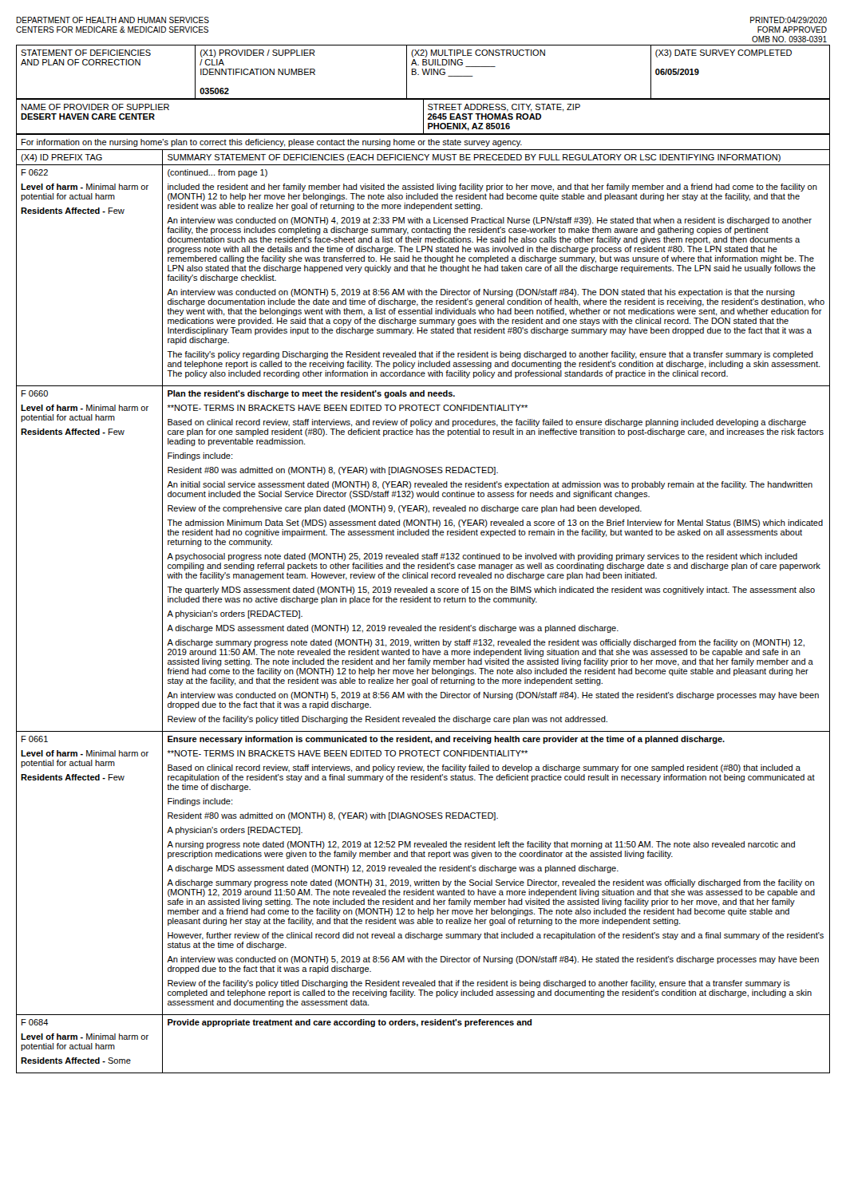| DEPARTMENT OF HEALTH AND HUMAN SERVICES CENTERS FOR MEDICARE & MEDICAID SERVICES | PRINTED:04/29/2020 FORM APPROVED OMB NO. 0938-0391 |
| STATEMENT OF DEFICIENCIES AND PLAN OF CORRECTION | (X1) PROVIDER / SUPPLIER / CLIA IDENNTIFICATION NUMBER 035062 | (X2) MULTIPLE CONSTRUCTION A. BUILDING ______ B. WING _____ | (X3) DATE SURVEY COMPLETED 06/05/2019 |
| NAME OF PROVIDER OF SUPPLIER DESERT HAVEN CARE CENTER | STREET ADDRESS, CITY, STATE, ZIP 2645 EAST THOMAS ROAD PHOENIX, AZ 85016 |
| For information on the nursing home's plan to correct this deficiency, please contact the nursing home or the state survey agency. |
| (X4) ID PREFIX TAG | SUMMARY STATEMENT OF DEFICIENCIES (EACH DEFICIENCY MUST BE PRECEDED BY FULL REGULATORY OR LSC IDENTIFYING INFORMATION) |
| F 0622 Level of harm - Minimal harm or potential for actual harm Residents Affected - Few | (continued... from page 1) included the resident and her family member had visited the assisted living facility prior to her move, and that her family member and a friend had come to the facility on (MONTH) 12 to help her move her belongings. The note also included the resident had become quite stable and pleasant during her stay at the facility, and that the resident was able to realize her goal of returning to the more independent setting. An interview was conducted on (MONTH) 4, 2019 at 2:33 PM with a Licensed Practical Nurse (LPN/staff #39). He stated that when a resident is discharged to another facility, the process includes completing a discharge summary, contacting the resident's case-worker to make them aware and gathering copies of pertinent documentation such as the resident's face-sheet and a list of their medications. He said he also calls the other facility and gives them report, and then documents a progress note with all the details and the time of discharge. The LPN stated he was involved in the discharge process of resident #80. The LPN stated that he remembered calling the facility she was transferred to. He said he thought he completed a discharge summary, but was unsure of where that information might be. The LPN also stated that the discharge happened very quickly and that he thought he had taken care of all the discharge requirements. The LPN said he usually follows the facility's discharge checklist. An interview was conducted on (MONTH) 5, 2019 at 8:56 AM with the Director of Nursing (DON/staff #84). The DON stated that his expectation is that the nursing discharge documentation include the date and time of discharge, the resident's general condition of health, where the resident is receiving, the resident's destination, who they went with, that the belongings went with them, a list of essential individuals who had been notified, whether or not medications were sent, and whether education for medications were provided. He said that a copy of the discharge summary goes with the resident and one stays with the clinical record. The DON stated that the Interdisciplinary Team provides input to the discharge summary. He stated that resident #80's discharge summary may have been dropped due to the fact that it was a rapid discharge. The facility's policy regarding Discharging the Resident revealed that if the resident is being discharged to another facility, ensure that a transfer summary is completed and telephone report is called to the receiving facility. The policy included assessing and documenting the resident's condition at discharge, including a skin assessment. The policy also included recording other information in accordance with facility policy and professional standards of practice in the clinical record. |
| F 0660 Level of harm - Minimal harm or potential for actual harm Residents Affected - Few | Plan the resident's discharge to meet the resident's goals and needs. **NOTE- TERMS IN BRACKETS HAVE BEEN EDITED TO PROTECT CONFIDENTIALITY** Based on clinical record review, staff interviews, and review of policy and procedures, the facility failed to ensure discharge planning included developing a discharge care plan for one sampled resident (#80). The deficient practice has the potential to result in an ineffective transition to post-discharge care, and increases the risk factors leading to preventable readmission. Findings include: Resident #80 was admitted on (MONTH) 8, (YEAR) with [DIAGNOSES REDACTED]. An initial social service assessment dated (MONTH) 8, (YEAR) revealed the resident's expectation at admission was to probably remain at the facility. The handwritten document included the Social Service Director (SSD/staff #132) would continue to assess for needs and significant changes. Review of the comprehensive care plan dated (MONTH) 9, (YEAR), revealed no discharge care plan had been developed. The admission Minimum Data Set (MDS) assessment dated (MONTH) 16, (YEAR) revealed a score of 13 on the Brief Interview for Mental Status (BIMS) which indicated the resident had no cognitive impairment. The assessment included the resident expected to remain in the facility, but wanted to be asked on all assessments about returning to the community. A psychosocial progress note dated (MONTH) 25, 2019 revealed staff #132 continued to be involved with providing primary services to the resident which included compiling and sending referral packets to other facilities and the resident's case manager as well as coordinating discharge date s and discharge plan of care paperwork with the facility's management team. However, review of the clinical record revealed no discharge care plan had been initiated. The quarterly MDS assessment dated (MONTH) 15, 2019 revealed a score of 15 on the BIMS which indicated the resident was cognitively intact. The assessment also included there was no active discharge plan in place for the resident to return to the community. A physician's orders [REDACTED]. A discharge MDS assessment dated (MONTH) 12, 2019 revealed the resident's discharge was a planned discharge. A discharge summary progress note dated (MONTH) 31, 2019, written by staff #132, revealed the resident was officially discharged from the facility on (MONTH) 12, 2019 around 11:50 AM. The note revealed the resident wanted to have a more independent living situation and that she was assessed to be capable and safe in an assisted living setting. The note included the resident and her family member had visited the assisted living facility prior to her move, and that her family member and a friend had come to the facility on (MONTH) 12 to help her move her belongings. The note also included the resident had become quite stable and pleasant during her stay at the facility, and that the resident was able to realize her goal of returning to the more independent setting. An interview was conducted on (MONTH) 5, 2019 at 8:56 AM with the Director of Nursing (DON/staff #84). He stated the resident's discharge processes may have been dropped due to the fact that it was a rapid discharge. Review of the facility's policy titled Discharging the Resident revealed the discharge care plan was not addressed. |
| F 0661 Level of harm - Minimal harm or potential for actual harm Residents Affected - Few | Ensure necessary information is communicated to the resident, and receiving health care provider at the time of a planned discharge. **NOTE- TERMS IN BRACKETS HAVE BEEN EDITED TO PROTECT CONFIDENTIALITY** Based on clinical record review, staff interviews, and policy review, the facility failed to develop a discharge summary for one sampled resident (#80) that included a recapitulation of the resident's stay and a final summary of the resident's status. The deficient practice could result in necessary information not being communicated at the time of discharge. Findings include: Resident #80 was admitted on (MONTH) 8, (YEAR) with [DIAGNOSES REDACTED]. A physician's orders [REDACTED]. A nursing progress note dated (MONTH) 12, 2019 at 12:52 PM revealed the resident left the facility that morning at 11:50 AM. The note also revealed narcotic and prescription medications were given to the family member and that report was given to the coordinator at the assisted living facility. A discharge MDS assessment dated (MONTH) 12, 2019 revealed the resident's discharge was a planned discharge. A discharge summary progress note dated (MONTH) 31, 2019, written by the Social Service Director, revealed the resident was officially discharged from the facility on (MONTH) 12, 2019 around 11:50 AM. The note revealed the resident wanted to have a more independent living situation and that she was assessed to be capable and safe in an assisted living setting. The note included the resident and her family member had visited the assisted living facility prior to her move, and that her family member and a friend had come to the facility on (MONTH) 12 to help her move her belongings. The note also included the resident had become quite stable and pleasant during her stay at the facility, and that the resident was able to realize her goal of returning to the more independent setting. However, further review of the clinical record did not reveal a discharge summary that included a recapitulation of the resident's stay and a final summary of the resident's status at the time of discharge. An interview was conducted on (MONTH) 5, 2019 at 8:56 AM with the Director of Nursing (DON/staff #84). He stated the resident's discharge processes may have been dropped due to the fact that it was a rapid discharge. Review of the facility's policy titled Discharging the Resident revealed that if the resident is being discharged to another facility, ensure that a transfer summary is completed and telephone report is called to the receiving facility. The policy included assessing and documenting the resident's condition at discharge, including a skin assessment and documenting the assessment data. |
| F 0684 Level of harm - Minimal harm or potential for actual harm Residents Affected - Some | Provide appropriate treatment and care according to orders, resident's preferences and |